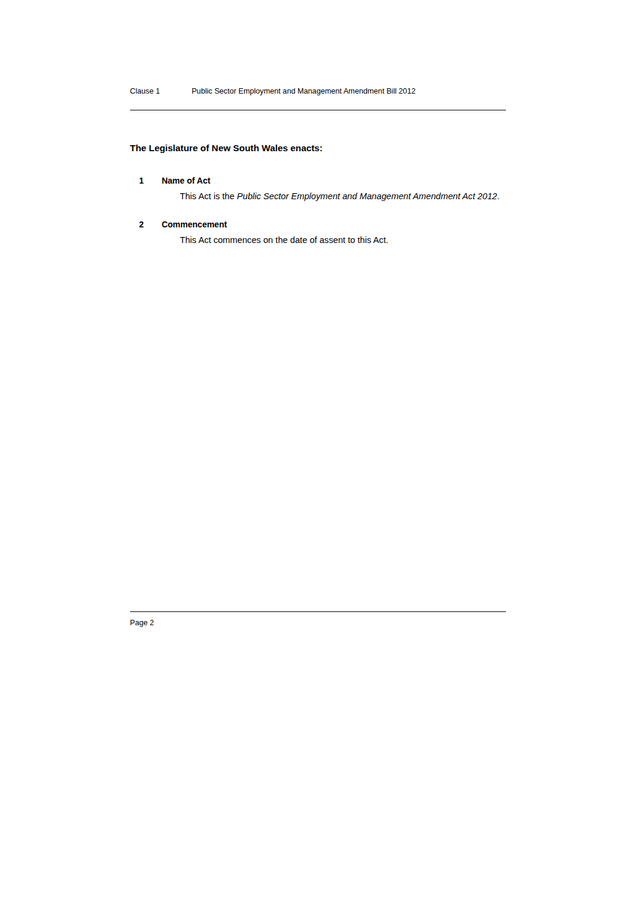Clause 1
Public Sector Employment and Management Amendment Bill 2012
The Legislature of New South Wales enacts:
1
Name of Act
This Act is the Public Sector Employment and Management Amendment Act 2012.
2
Commencement
This Act commences on the date of assent to this Act.
Page 2